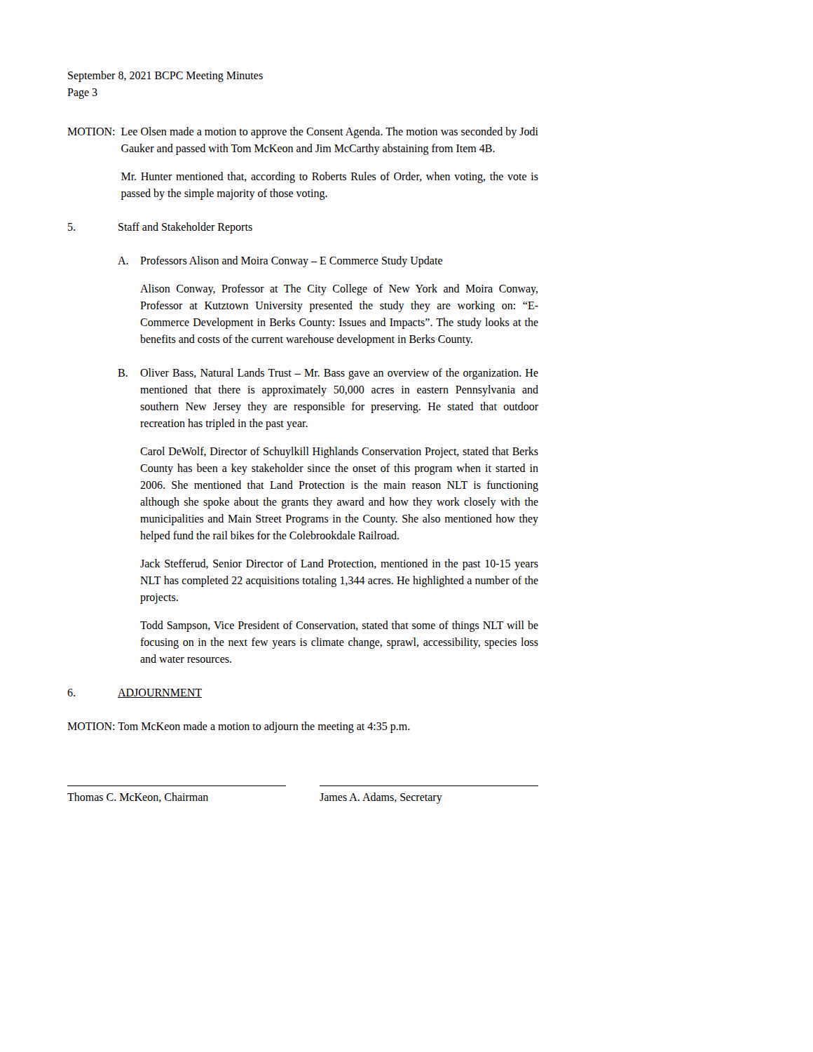September 8, 2021 BCPC Meeting Minutes
Page 3
MOTION:
Lee Olsen made a motion to approve the Consent Agenda. The motion was seconded by Jodi Gauker and passed with Tom McKeon and Jim McCarthy abstaining from Item 4B.
Mr. Hunter mentioned that, according to Roberts Rules of Order, when voting, the vote is passed by the simple majority of those voting.
5.
Staff and Stakeholder Reports
A.
Professors Alison and Moira Conway – E Commerce Study Update
Alison Conway, Professor at The City College of New York and Moira Conway, Professor at Kutztown University presented the study they are working on: “E-Commerce Development in Berks County: Issues and Impacts”. The study looks at the benefits and costs of the current warehouse development in Berks County.
B.
Oliver Bass, Natural Lands Trust – Mr. Bass gave an overview of the organization. He mentioned that there is approximately 50,000 acres in eastern Pennsylvania and southern New Jersey they are responsible for preserving. He stated that outdoor recreation has tripled in the past year.
Carol DeWolf, Director of Schuylkill Highlands Conservation Project, stated that Berks County has been a key stakeholder since the onset of this program when it started in 2006. She mentioned that Land Protection is the main reason NLT is functioning although she spoke about the grants they award and how they work closely with the municipalities and Main Street Programs in the County. She also mentioned how they helped fund the rail bikes for the Colebrookdale Railroad.
Jack Stefferud, Senior Director of Land Protection, mentioned in the past 10-15 years NLT has completed 22 acquisitions totaling 1,344 acres. He highlighted a number of the projects.
Todd Sampson, Vice President of Conservation, stated that some of things NLT will be focusing on in the next few years is climate change, sprawl, accessibility, species loss and water resources.
6.
ADJOURNMENT
MOTION: Tom McKeon made a motion to adjourn the meeting at 4:35 p.m.
Thomas C. McKeon, Chairman
James A. Adams, Secretary